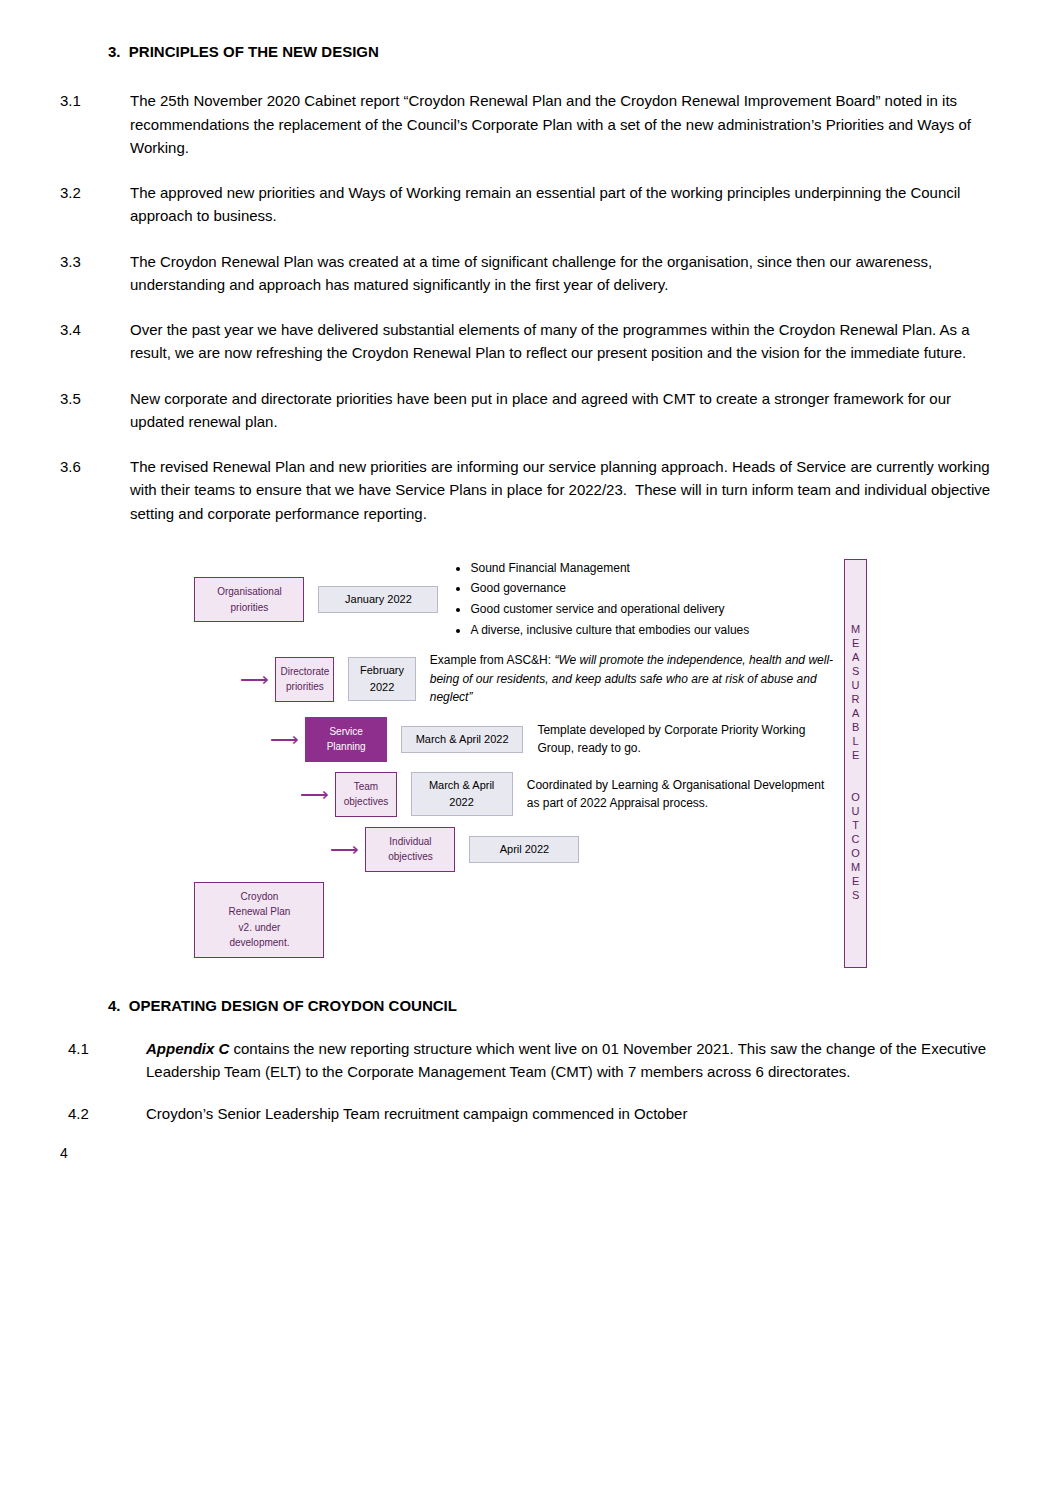3. PRINCIPLES OF THE NEW DESIGN
3.1
The 25th November 2020 Cabinet report “Croydon Renewal Plan and the Croydon Renewal Improvement Board” noted in its recommendations the replacement of the Council’s Corporate Plan with a set of the new administration’s Priorities and Ways of Working.
3.2
The approved new priorities and Ways of Working remain an essential part of the working principles underpinning the Council approach to business.
3.3
The Croydon Renewal Plan was created at a time of significant challenge for the organisation, since then our awareness, understanding and approach has matured significantly in the first year of delivery.
3.4
Over the past year we have delivered substantial elements of many of the programmes within the Croydon Renewal Plan. As a result, we are now refreshing the Croydon Renewal Plan to reflect our present position and the vision for the immediate future.
3.5
New corporate and directorate priorities have been put in place and agreed with CMT to create a stronger framework for our updated renewal plan.
3.6
The revised Renewal Plan and new priorities are informing our service planning approach. Heads of Service are currently working with their teams to ensure that we have Service Plans in place for 2022/23. These will in turn inform team and individual objective setting and corporate performance reporting.
Organisational
priorities
January 2022
Sound Financial Management
Good governance
Good customer service and operational delivery
A diverse, inclusive culture that embodies our values
⟶
Directorate
priorities
February 2022
Example from ASC&H: “We will promote the independence, health and well-being of our residents, and keep adults safe who are at risk of abuse and neglect”
⟶
Service
Planning
March & April 2022
Template developed by Corporate Priority Working Group, ready to go.
⟶
Team
objectives
March & April 2022
Coordinated by Learning & Organisational Development as part of 2022 Appraisal process.
⟶
Individual
objectives
April 2022
Croydon
Renewal Plan
v2. under
development.
MEASURABLE OUTCOMES
4. OPERATING DESIGN OF CROYDON COUNCIL
4.1
Appendix C contains the new reporting structure which went live on 01 November 2021. This saw the change of the Executive Leadership Team (ELT) to the Corporate Management Team (CMT) with 7 members across 6 directorates.
4.2
Croydon’s Senior Leadership Team recruitment campaign commenced in October
4